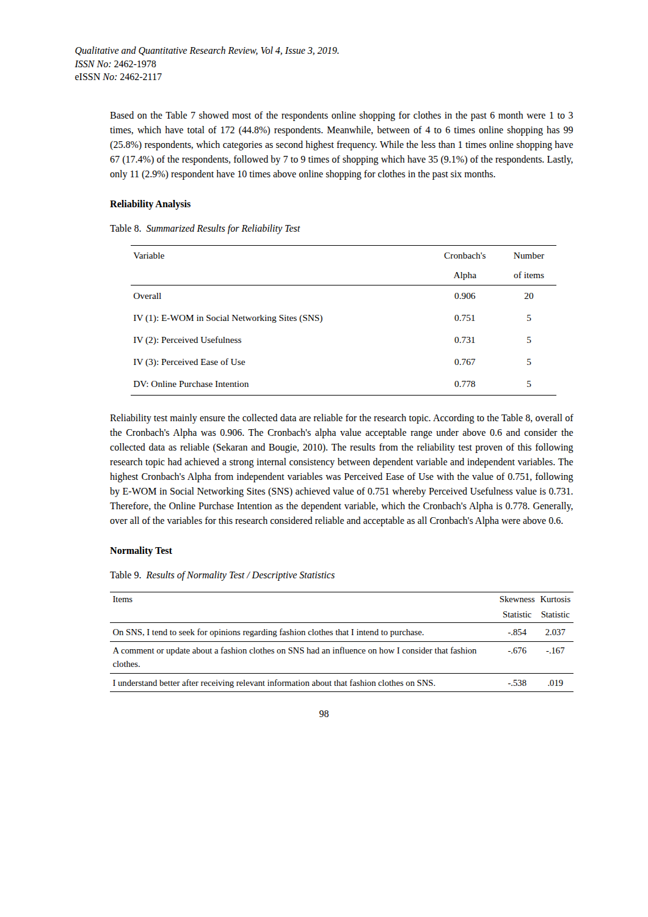Qualitative and Quantitative Research Review, Vol 4, Issue 3, 2019.
ISSN No: 2462-1978
eISSN No: 2462-2117
Based on the Table 7 showed most of the respondents online shopping for clothes in the past 6 month were 1 to 3 times, which have total of 172 (44.8%) respondents. Meanwhile, between of 4 to 6 times online shopping has 99 (25.8%) respondents, which categories as second highest frequency. While the less than 1 times online shopping have 67 (17.4%) of the respondents, followed by 7 to 9 times of shopping which have 35 (9.1%) of the respondents. Lastly, only 11 (2.9%) respondent have 10 times above online shopping for clothes in the past six months.
Reliability Analysis
Table 8. Summarized Results for Reliability Test
| Variable | Cronbach's | Number |
| --- | --- | --- |
| | Alpha | of items |
| Overall | 0.906 | 20 |
| IV (1): E-WOM in Social Networking Sites (SNS) | 0.751 | 5 |
| IV (2): Perceived Usefulness | 0.731 | 5 |
| IV (3): Perceived Ease of Use | 0.767 | 5 |
| DV: Online Purchase Intention | 0.778 | 5 |
Reliability test mainly ensure the collected data are reliable for the research topic. According to the Table 8, overall of the Cronbach's Alpha was 0.906. The Cronbach's alpha value acceptable range under above 0.6 and consider the collected data as reliable (Sekaran and Bougie, 2010). The results from the reliability test proven of this following research topic had achieved a strong internal consistency between dependent variable and independent variables. The highest Cronbach's Alpha from independent variables was Perceived Ease of Use with the value of 0.751, following by E-WOM in Social Networking Sites (SNS) achieved value of 0.751 whereby Perceived Usefulness value is 0.731. Therefore, the Online Purchase Intention as the dependent variable, which the Cronbach's Alpha is 0.778. Generally, over all of the variables for this research considered reliable and acceptable as all Cronbach's Alpha were above 0.6.
Normality Test
Table 9. Results of Normality Test / Descriptive Statistics
| Items | Skewness | Kurtosis |
| --- | --- | --- |
| | Statistic | Statistic |
| On SNS, I tend to seek for opinions regarding fashion clothes that I intend to purchase. | -.854 | 2.037 |
| A comment or update about a fashion clothes on SNS had an influence on how I consider that fashion clothes. | -.676 | -.167 |
| I understand better after receiving relevant information about that fashion clothes on SNS. | -.538 | .019 |
98